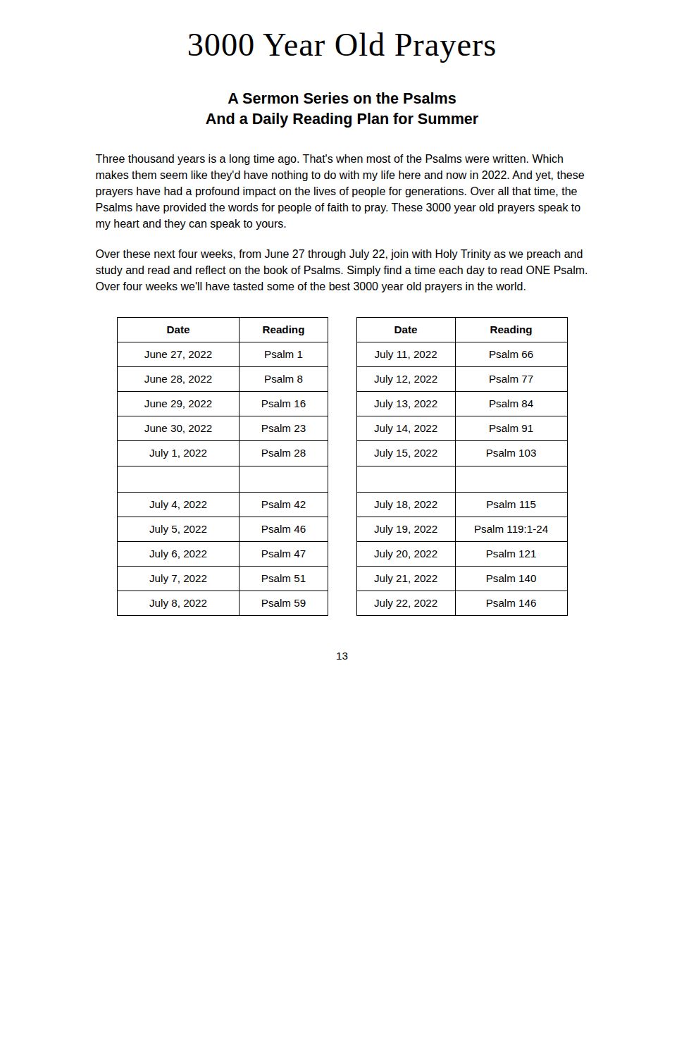3000 Year Old Prayers
A Sermon Series on the Psalms
And a Daily Reading Plan for Summer
Three thousand years is a long time ago. That's when most of the Psalms were written. Which makes them seem like they'd have nothing to do with my life here and now in 2022. And yet, these prayers have had a profound impact on the lives of people for generations. Over all that time, the Psalms have provided the words for people of faith to pray. These 3000 year old prayers speak to my heart and they can speak to yours.
Over these next four weeks, from June 27 through July 22, join with Holy Trinity as we preach and study and read and reflect on the book of Psalms. Simply find a time each day to read ONE Psalm. Over four weeks we'll have tasted some of the best 3000 year old prayers in the world.
| Date | Reading |
| --- | --- |
| June 27, 2022 | Psalm 1 |
| June 28, 2022 | Psalm 8 |
| June 29, 2022 | Psalm 16 |
| June 30, 2022 | Psalm 23 |
| July 1, 2022 | Psalm 28 |
| July 4, 2022 | Psalm 42 |
| July 5, 2022 | Psalm 46 |
| July 6, 2022 | Psalm 47 |
| July 7, 2022 | Psalm 51 |
| July 8, 2022 | Psalm 59 |
| Date | Reading |
| --- | --- |
| July 11, 2022 | Psalm 66 |
| July 12, 2022 | Psalm 77 |
| July 13, 2022 | Psalm 84 |
| July 14, 2022 | Psalm 91 |
| July 15, 2022 | Psalm 103 |
| July 18, 2022 | Psalm 115 |
| July 19, 2022 | Psalm 119:1-24 |
| July 20, 2022 | Psalm 121 |
| July 21, 2022 | Psalm 140 |
| July 22, 2022 | Psalm 146 |
13